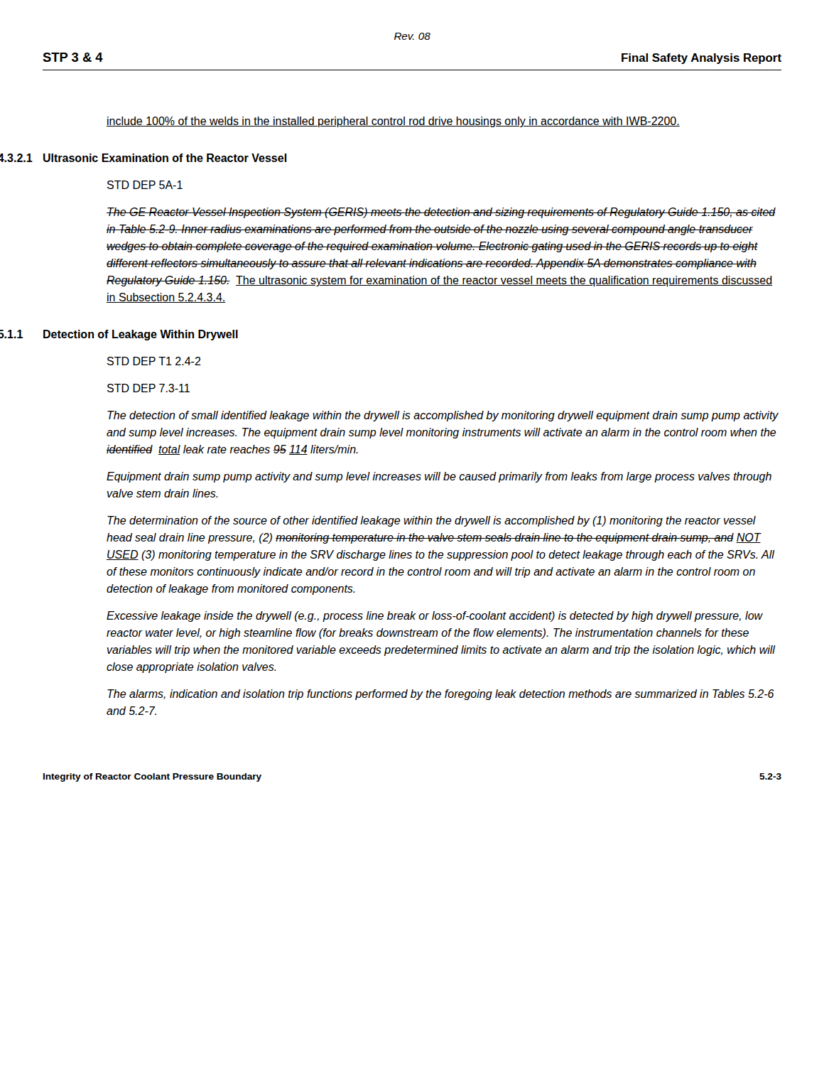Rev. 08
STP 3 & 4
Final Safety Analysis Report
include 100% of the welds in the installed peripheral control rod drive housings only in accordance with IWB-2200.
5.2.4.3.2.1 Ultrasonic Examination of the Reactor Vessel
STD DEP 5A-1
The GE Reactor Vessel Inspection System (GERIS) meets the detection and sizing requirements of Regulatory Guide 1.150, as cited in Table 5.2-9. Inner radius examinations are performed from the outside of the nozzle using several compound angle transducer wedges to obtain complete coverage of the required examination volume. Electronic gating used in the GERIS records up to eight different reflectors simultaneously to assure that all relevant indications are recorded. Appendix 5A demonstrates compliance with Regulatory Guide 1.150. The ultrasonic system for examination of the reactor vessel meets the qualification requirements discussed in Subsection 5.2.4.3.4.
5.2.5.1.1 Detection of Leakage Within Drywell
STD DEP T1 2.4-2
STD DEP 7.3-11
The detection of small identified leakage within the drywell is accomplished by monitoring drywell equipment drain sump pump activity and sump level increases. The equipment drain sump level monitoring instruments will activate an alarm in the control room when the identified total leak rate reaches 95 114 liters/min.
Equipment drain sump pump activity and sump level increases will be caused primarily from leaks from large process valves through valve stem drain lines.
The determination of the source of other identified leakage within the drywell is accomplished by (1) monitoring the reactor vessel head seal drain line pressure, (2) monitoring temperature in the valve stem seals drain line to the equipment drain sump, and NOT USED (3) monitoring temperature in the SRV discharge lines to the suppression pool to detect leakage through each of the SRVs. All of these monitors continuously indicate and/or record in the control room and will trip and activate an alarm in the control room on detection of leakage from monitored components.
Excessive leakage inside the drywell (e.g., process line break or loss-of-coolant accident) is detected by high drywell pressure, low reactor water level, or high steamline flow (for breaks downstream of the flow elements). The instrumentation channels for these variables will trip when the monitored variable exceeds predetermined limits to activate an alarm and trip the isolation logic, which will close appropriate isolation valves.
The alarms, indication and isolation trip functions performed by the foregoing leak detection methods are summarized in Tables 5.2-6 and 5.2-7.
Integrity of Reactor Coolant Pressure Boundary
5.2-3